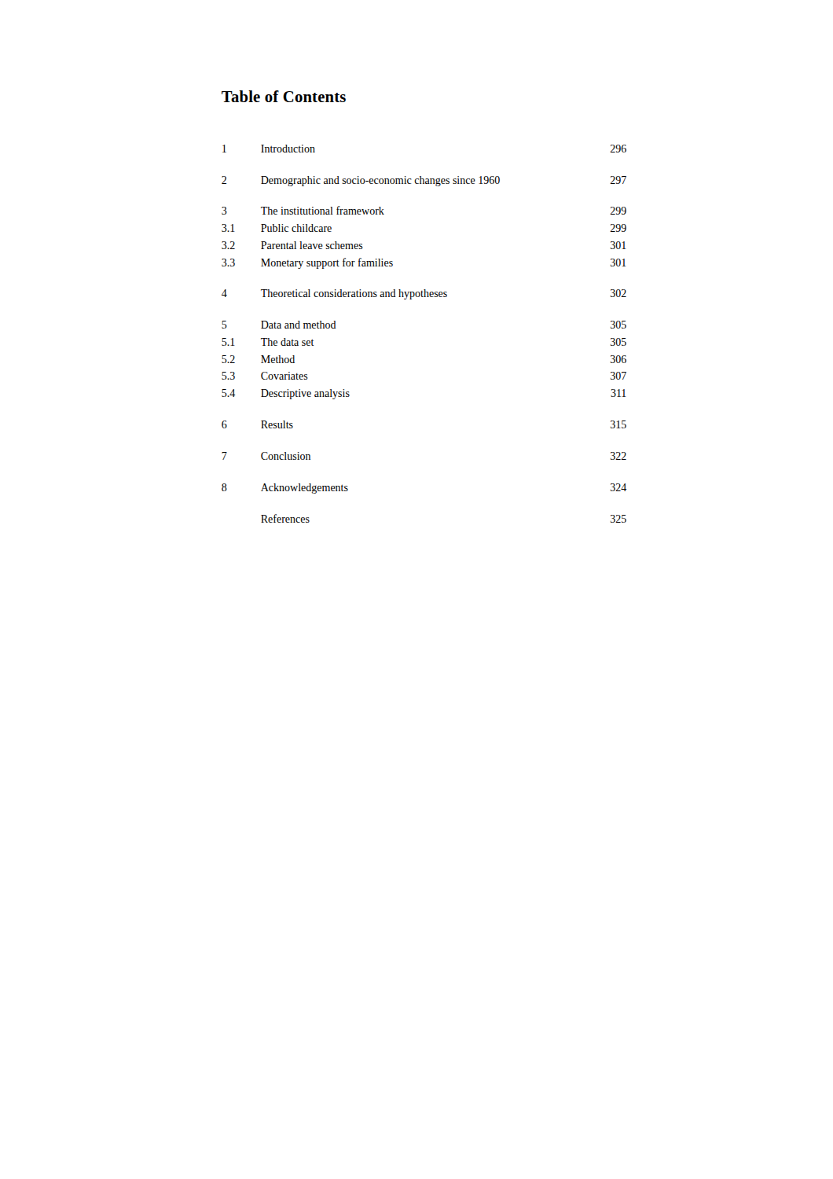Table of Contents
| 1 | Introduction | 296 |
| 2 | Demographic and socio-economic changes since 1960 | 297 |
| 3 | The institutional framework | 299 |
| 3.1 | Public childcare | 299 |
| 3.2 | Parental leave schemes | 301 |
| 3.3 | Monetary support for families | 301 |
| 4 | Theoretical considerations and hypotheses | 302 |
| 5 | Data and method | 305 |
| 5.1 | The data set | 305 |
| 5.2 | Method | 306 |
| 5.3 | Covariates | 307 |
| 5.4 | Descriptive analysis | 311 |
| 6 | Results | 315 |
| 7 | Conclusion | 322 |
| 8 | Acknowledgements | 324 |
| | References | 325 |